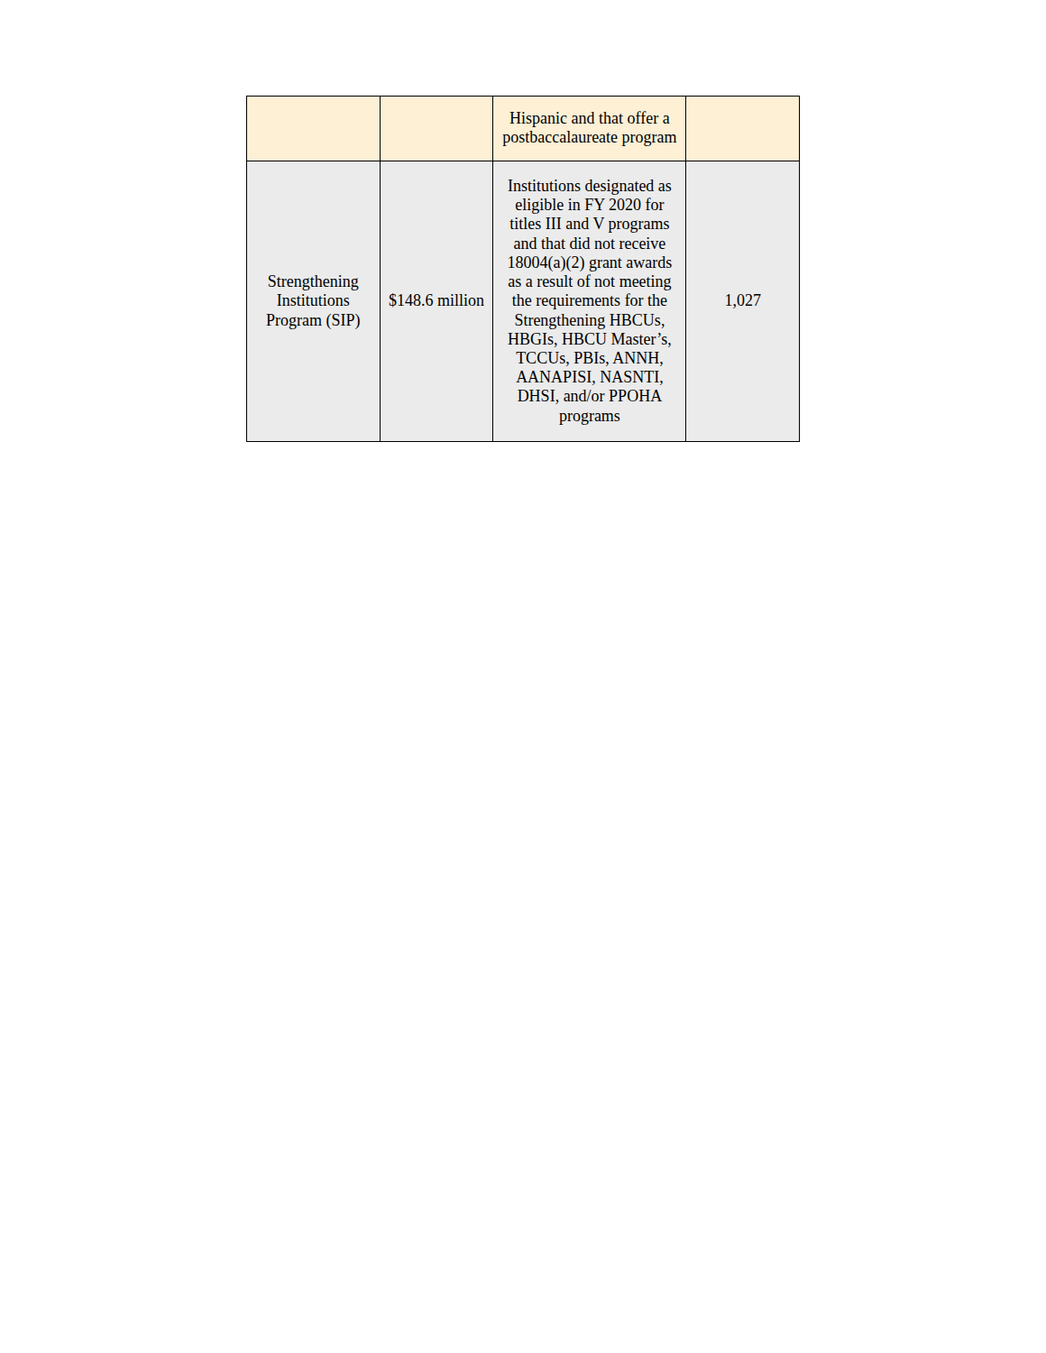| | | Hispanic and that offer a postbaccalaureate program | |
| Strengthening Institutions Program (SIP) | $148.6 million | Institutions designated as eligible in FY 2020 for titles III and V programs and that did not receive 18004(a)(2) grant awards as a result of not meeting the requirements for the Strengthening HBCUs, HBGIs, HBCU Master’s, TCCUs, PBIs, ANNH, AANAPISI, NASNTI, DHSI, and/or PPOHA programs | 1,027 |